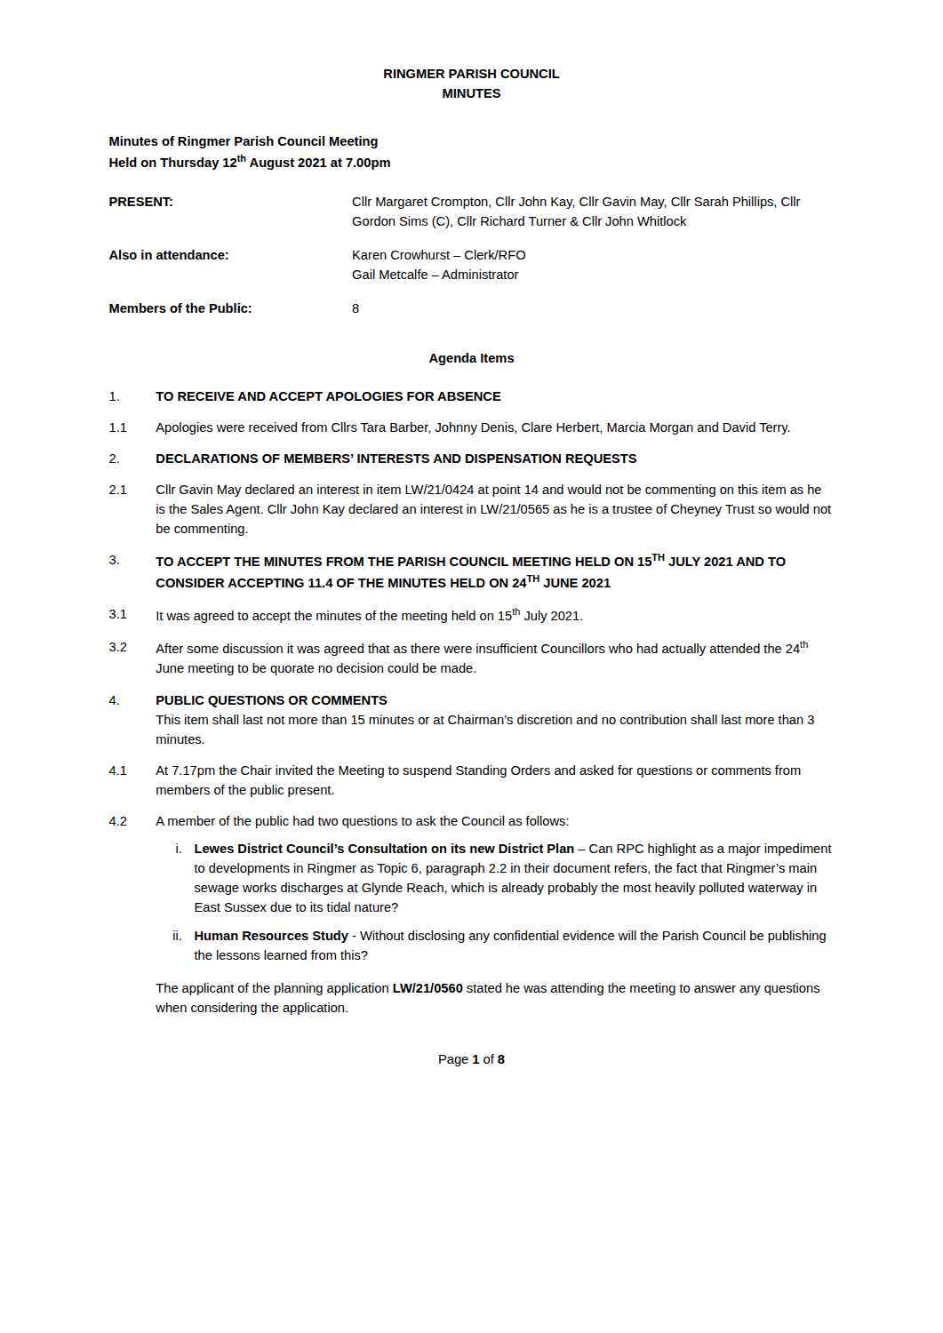RINGMER PARISH COUNCIL
MINUTES
Minutes of Ringmer Parish Council Meeting
Held on Thursday 12th August 2021 at 7.00pm
| PRESENT: | Cllr Margaret Crompton, Cllr John Kay, Cllr Gavin May, Cllr Sarah Phillips, Cllr Gordon Sims (C), Cllr Richard Turner & Cllr John Whitlock |
| Also in attendance: | Karen Crowhurst – Clerk/RFO Gail Metcalfe – Administrator |
| Members of the Public: | 8 |
Agenda Items
1.
TO RECEIVE AND ACCEPT APOLOGIES FOR ABSENCE
1.1
Apologies were received from Cllrs Tara Barber, Johnny Denis, Clare Herbert, Marcia Morgan and David Terry.
2.
DECLARATIONS OF MEMBERS’ INTERESTS AND DISPENSATION REQUESTS
2.1
Cllr Gavin May declared an interest in item LW/21/0424 at point 14 and would not be commenting on this item as he is the Sales Agent. Cllr John Kay declared an interest in LW/21/0565 as he is a trustee of Cheyney Trust so would not be commenting.
3.
TO ACCEPT THE MINUTES FROM THE PARISH COUNCIL MEETING HELD ON 15TH JULY 2021 AND TO CONSIDER ACCEPTING 11.4 OF THE MINUTES HELD ON 24TH JUNE 2021
3.1
It was agreed to accept the minutes of the meeting held on 15th July 2021.
3.2
After some discussion it was agreed that as there were insufficient Councillors who had actually attended the 24th June meeting to be quorate no decision could be made.
4.
PUBLIC QUESTIONS OR COMMENTS
This item shall last not more than 15 minutes or at Chairman’s discretion and no contribution shall last more than 3 minutes.
4.1
At 7.17pm the Chair invited the Meeting to suspend Standing Orders and asked for questions or comments from members of the public present.
4.2
A member of the public had two questions to ask the Council as follows:
Lewes District Council’s Consultation on its new District Plan – Can RPC highlight as a major impediment to developments in Ringmer as Topic 6, paragraph 2.2 in their document refers, the fact that Ringmer’s main sewage works discharges at Glynde Reach, which is already probably the most heavily polluted waterway in East Sussex due to its tidal nature?
Human Resources Study - Without disclosing any confidential evidence will the Parish Council be publishing the lessons learned from this?
The applicant of the planning application LW/21/0560 stated he was attending the meeting to answer any questions when considering the application.
Page 1 of 8